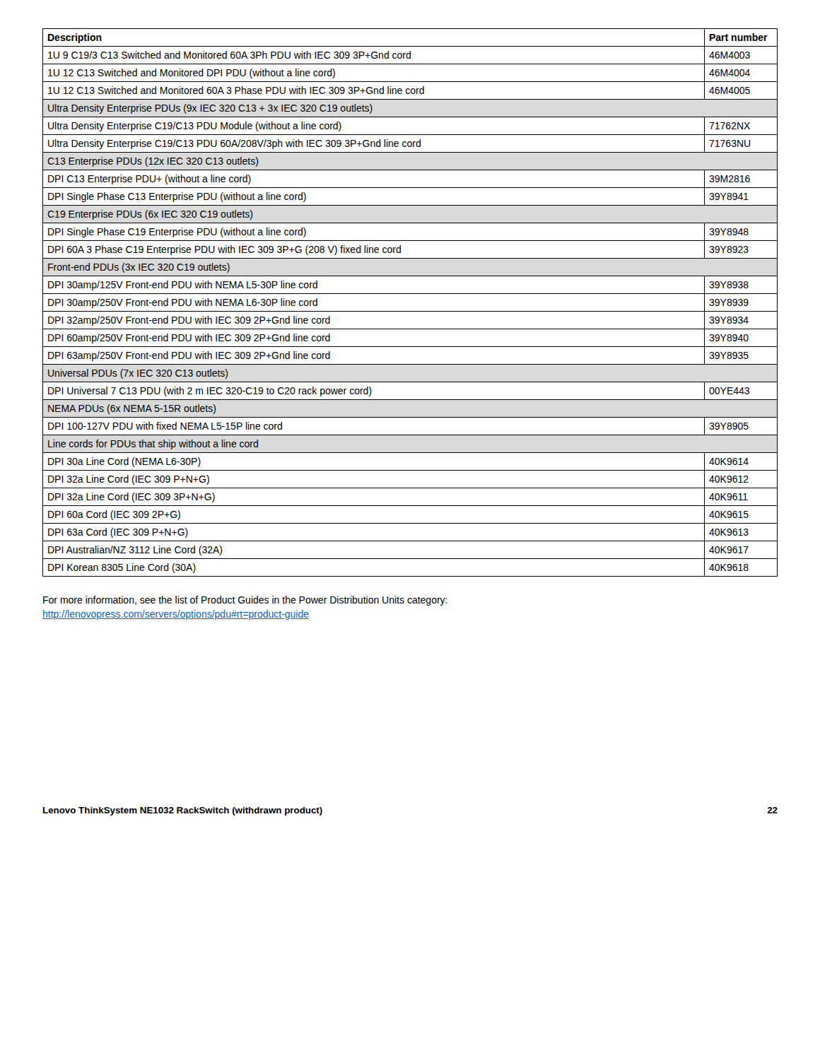| Description | Part number |
| --- | --- |
| 1U 9 C19/3 C13 Switched and Monitored 60A 3Ph PDU with IEC 309 3P+Gnd cord | 46M4003 |
| 1U 12 C13 Switched and Monitored DPI PDU (without a line cord) | 46M4004 |
| 1U 12 C13 Switched and Monitored 60A 3 Phase PDU with IEC 309 3P+Gnd line cord | 46M4005 |
| Ultra Density Enterprise PDUs (9x IEC 320 C13 + 3x IEC 320 C19 outlets) |
| Ultra Density Enterprise C19/C13 PDU Module (without a line cord) | 71762NX |
| Ultra Density Enterprise C19/C13 PDU 60A/208V/3ph with IEC 309 3P+Gnd line cord | 71763NU |
| C13 Enterprise PDUs (12x IEC 320 C13 outlets) |
| DPI C13 Enterprise PDU+ (without a line cord) | 39M2816 |
| DPI Single Phase C13 Enterprise PDU (without a line cord) | 39Y8941 |
| C19 Enterprise PDUs (6x IEC 320 C19 outlets) |
| DPI Single Phase C19 Enterprise PDU (without a line cord) | 39Y8948 |
| DPI 60A 3 Phase C19 Enterprise PDU with IEC 309 3P+G (208 V) fixed line cord | 39Y8923 |
| Front-end PDUs (3x IEC 320 C19 outlets) |
| DPI 30amp/125V Front-end PDU with NEMA L5-30P line cord | 39Y8938 |
| DPI 30amp/250V Front-end PDU with NEMA L6-30P line cord | 39Y8939 |
| DPI 32amp/250V Front-end PDU with IEC 309 2P+Gnd line cord | 39Y8934 |
| DPI 60amp/250V Front-end PDU with IEC 309 2P+Gnd line cord | 39Y8940 |
| DPI 63amp/250V Front-end PDU with IEC 309 2P+Gnd line cord | 39Y8935 |
| Universal PDUs (7x IEC 320 C13 outlets) |
| DPI Universal 7 C13 PDU (with 2 m IEC 320-C19 to C20 rack power cord) | 00YE443 |
| NEMA PDUs (6x NEMA 5-15R outlets) |
| DPI 100-127V PDU with fixed NEMA L5-15P line cord | 39Y8905 |
| Line cords for PDUs that ship without a line cord |
| DPI 30a Line Cord (NEMA L6-30P) | 40K9614 |
| DPI 32a Line Cord (IEC 309 P+N+G) | 40K9612 |
| DPI 32a Line Cord (IEC 309 3P+N+G) | 40K9611 |
| DPI 60a Cord (IEC 309 2P+G) | 40K9615 |
| DPI 63a Cord (IEC 309 P+N+G) | 40K9613 |
| DPI Australian/NZ 3112 Line Cord (32A) | 40K9617 |
| DPI Korean 8305 Line Cord (30A) | 40K9618 |
For more information, see the list of Product Guides in the Power Distribution Units category:
http://lenovopress.com/servers/options/pdu#rt=product-guide
Lenovo ThinkSystem NE1032 RackSwitch (withdrawn product) 22